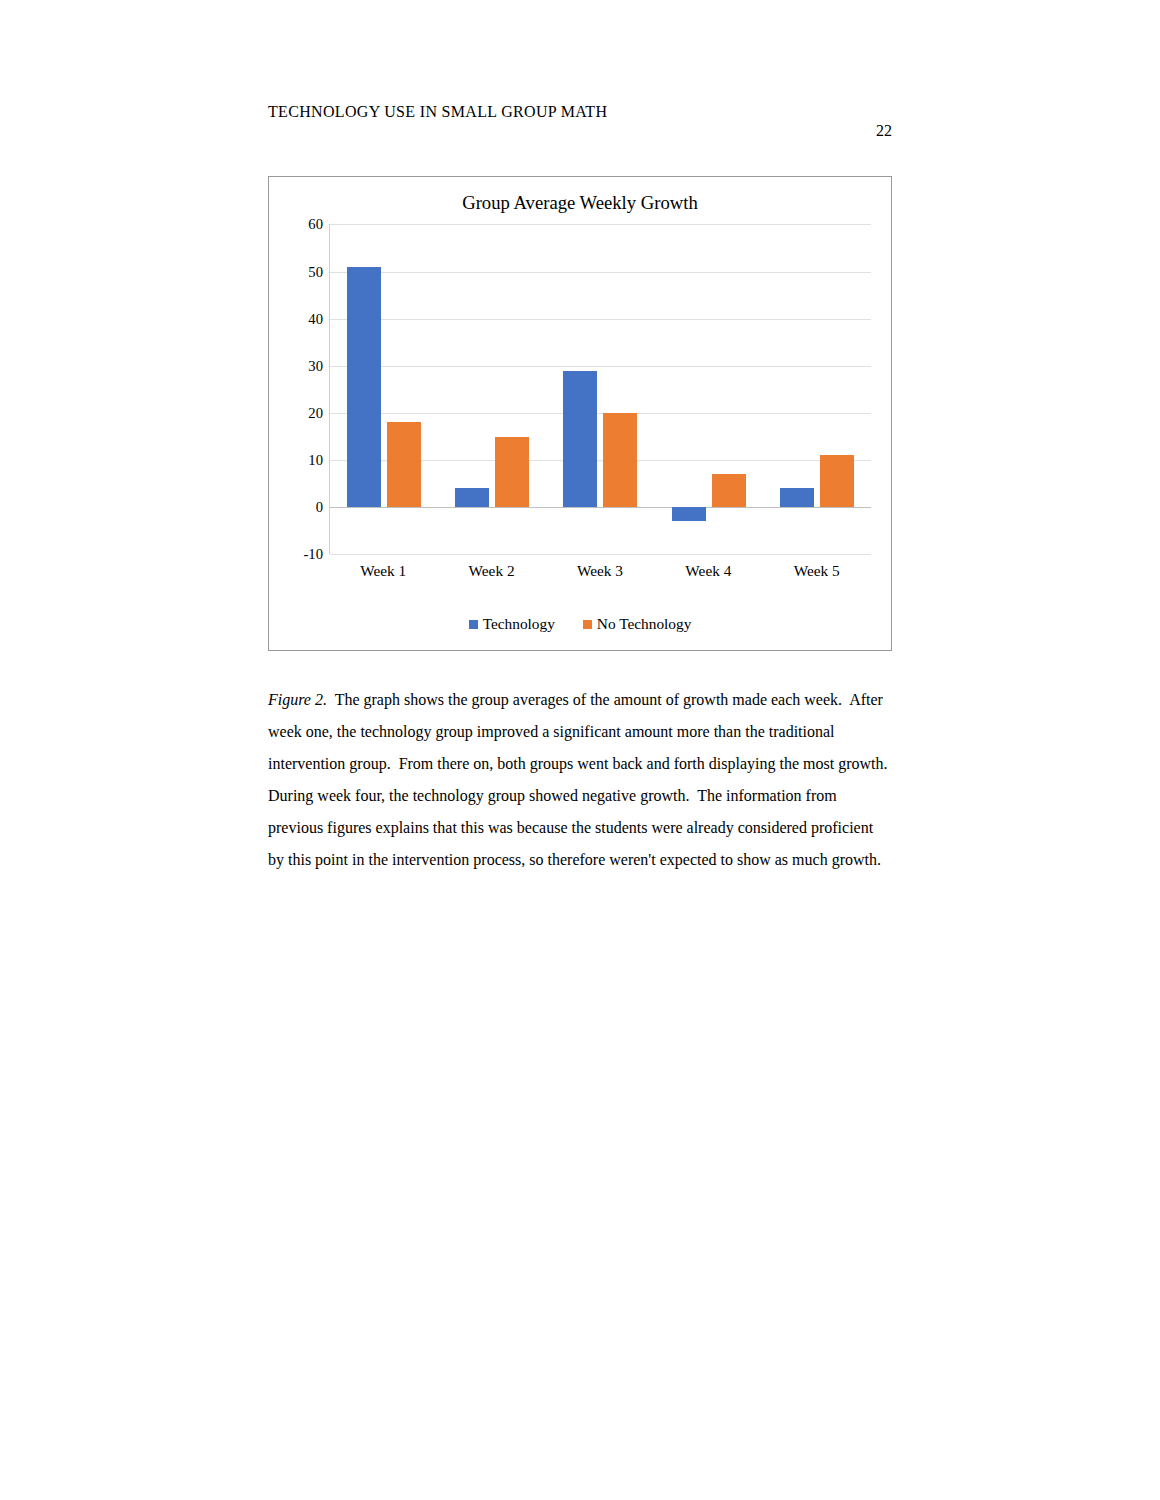Technology Use in Small Group Math
22
Group Average Weekly Growth
60
50
40
30
20
10
0
-10
Week 1
Week 2
Week 3
Week 4
Week 5
Technology
No Technology
Figure 2. The graph shows the group averages of the amount of growth made each week. After week one, the technology group improved a significant amount more than the traditional intervention group. From there on, both groups went back and forth displaying the most growth. During week four, the technology group showed negative growth. The information from previous figures explains that this was because the students were already considered proficient by this point in the intervention process, so therefore weren't expected to show as much growth.